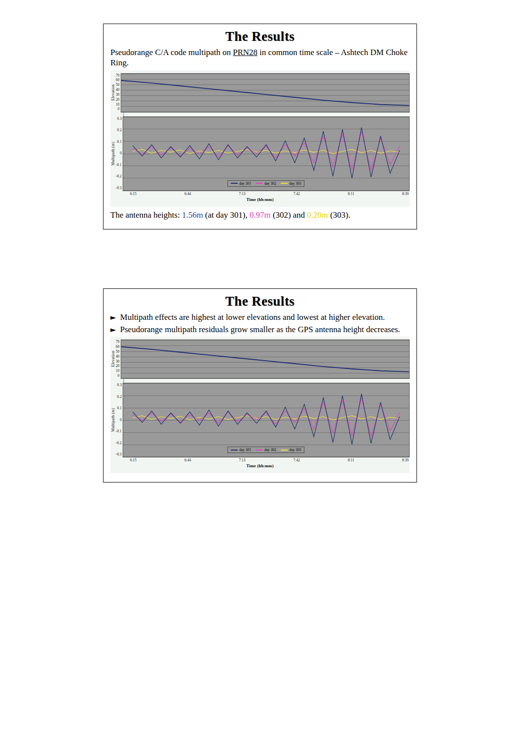The Results
Pseudorange C/A code multipath on PRN28 in common time scale – Ashtech DM Choke Ring.
Elevation
70
60
50
40
30
20
10
0
|
Multipath (m)
0.3
0.2
0.1
0
-0.1
-0.2
-0.3
day 301 day 302 day 303
6:15
6:44
7:13
7:42
8:11
8:39
Time (hh:mm)
The antenna heights: 1.56m (at day 301), 0.97m (302) and 0.20m (303).
The Results
► Multipath effects are highest at lower elevations and lowest at higher elevation.
► Pseudorange multipath residuals grow smaller as the GPS antenna height decreases.
Elevation
70
60
50
40
30
20
10
0
|
Multipath (m)
0.3
0.2
0.1
0
-0.1
-0.2
-0.3
day 301 day 302 day 303
6:15
6:44
7:13
7:42
8:11
8:39
Time (hh:mm)